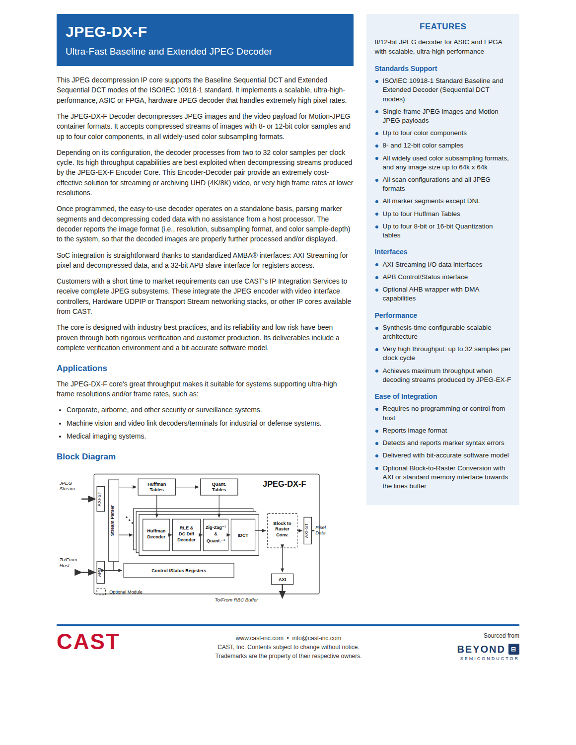JPEG-DX-F
Ultra-Fast Baseline and Extended JPEG Decoder
This JPEG decompression IP core supports the Baseline Sequential DCT and Extended Sequential DCT modes of the ISO/IEC 10918-1 standard. It implements a scalable, ultra-high-performance, ASIC or FPGA, hardware JPEG decoder that handles extremely high pixel rates.
The JPEG-DX-F Decoder decompresses JPEG images and the video payload for Motion-JPEG container formats. It accepts compressed streams of images with 8- or 12-bit color samples and up to four color components, in all widely-used color subsampling formats.
Depending on its configuration, the decoder processes from two to 32 color samples per clock cycle. Its high throughput capabilities are best exploited when decompressing streams produced by the JPEG-EX-F Encoder Core. This Encoder-Decoder pair provide an extremely cost-effective solution for streaming or archiving UHD (4K/8K) video, or very high frame rates at lower resolutions.
Once programmed, the easy-to-use decoder operates on a standalone basis, parsing marker segments and decompressing coded data with no assistance from a host processor. The decoder reports the image format (i.e., resolution, subsampling format, and color sample-depth) to the system, so that the decoded images are properly further processed and/or displayed.
SoC integration is straightforward thanks to standardized AMBA® interfaces: AXI Streaming for pixel and decompressed data, and a 32-bit APB slave interface for registers access.
Customers with a short time to market requirements can use CAST's IP Integration Services to receive complete JPEG subsystems. These integrate the JPEG encoder with video interface controllers, Hardware UDPIP or Transport Stream networking stacks, or other IP cores available from CAST.
The core is designed with industry best practices, and its reliability and low risk have been proven through both rigorous verification and customer production. Its deliverables include a complete verification environment and a bit-accurate software model.
Applications
The JPEG-DX-F core's great throughput makes it suitable for systems supporting ultra-high frame resolutions and/or frame rates, such as:
Corporate, airborne, and other security or surveillance systems.
Machine vision and video link decoders/terminals for industrial or defense systems.
Medical imaging systems.
Block Diagram
JPEG-DX-F JPEG Stream To/From Host AXI-ST APB Stream Parser Huffman Tables Quant. Tables Huffman Decoder RLE & DC Diff Decoder Zig-Zag⁻¹ & Quant.⁻¹ IDCT Block to Raster Conv. AXI-ST Pixel Data Control /Status Registers AXI To/From RBC Buffer Optional Module
FEATURES
8/12-bit JPEG decoder for ASIC and FPGA with scalable, ultra-high performance
Standards Support
ISO/IEC 10918-1 Standard Baseline and Extended Decoder (Sequential DCT modes)
Single-frame JPEG images and Motion JPEG payloads
Up to four color components
8- and 12-bit color samples
All widely used color subsampling formats, and any image size up to 64k x 64k
All scan configurations and all JPEG formats
All marker segments except DNL
Up to four Huffman Tables
Up to four 8-bit or 16-bit Quantization tables
Interfaces
AXI Streaming I/O data interfaces
APB Control/Status interface
Optional AHB wrapper with DMA capabilities
Performance
Synthesis-time configurable scalable architecture
Very high throughput: up to 32 samples per clock cycle
Achieves maximum throughput when decoding streams produced by JPEG-EX-F
Ease of Integration
Requires no programming or control from host
Reports image format
Detects and reports marker syntax errors
Delivered with bit-accurate software model
Optional Block-to-Raster Conversion with AXI or standard memory interface towards the lines buffer
CAST
www.cast-inc.com • info@cast-inc.com
CAST, Inc. Contents subject to change without notice.
Trademarks are the property of their respective owners.
Sourced from
BEYOND ⊟
SEMICONDUCTOR